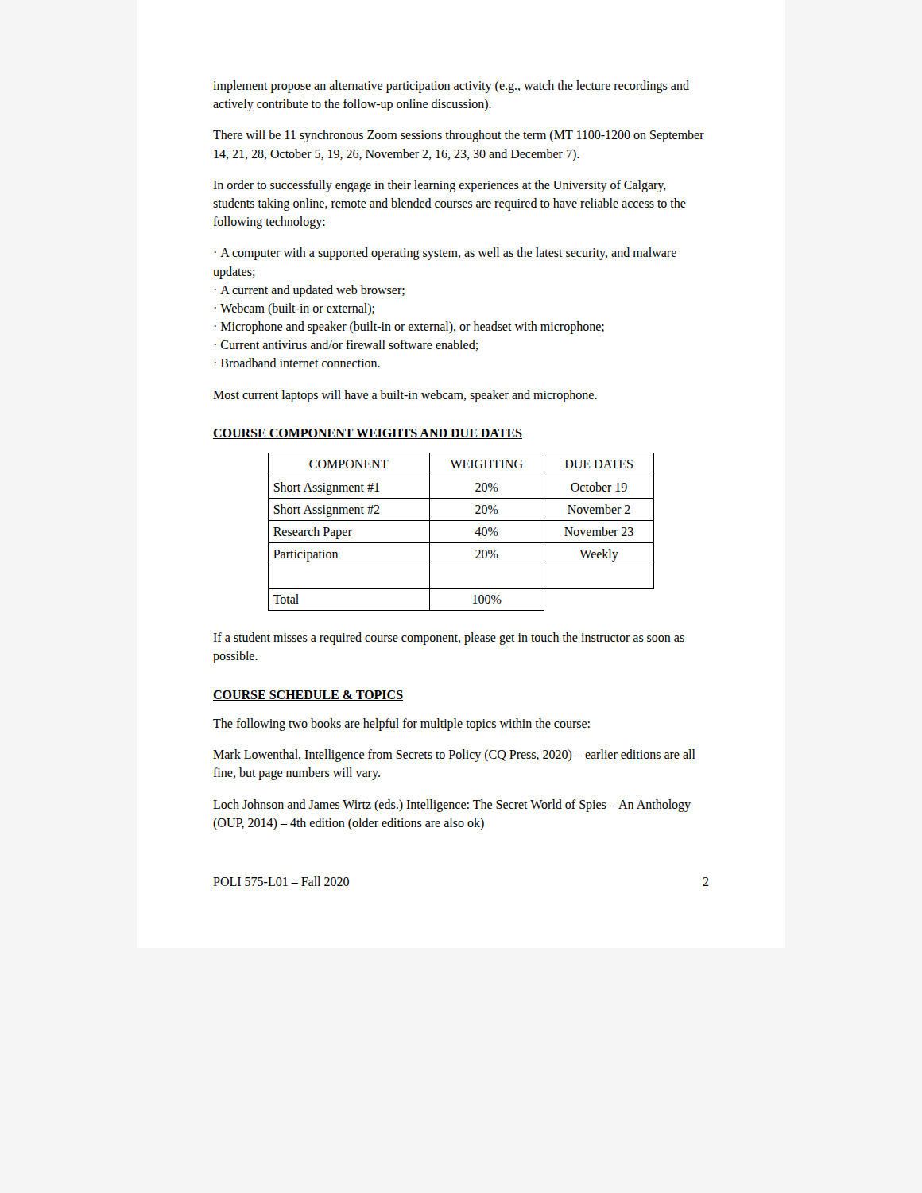implement propose an alternative participation activity (e.g., watch the lecture recordings and actively contribute to the follow-up online discussion).
There will be 11 synchronous Zoom sessions throughout the term (MT 1100-1200 on September 14, 21, 28, October 5, 19, 26, November 2, 16, 23, 30 and December 7).
In order to successfully engage in their learning experiences at the University of Calgary, students taking online, remote and blended courses are required to have reliable access to the following technology:
A computer with a supported operating system, as well as the latest security, and malware updates;
A current and updated web browser;
Webcam (built-in or external);
Microphone and speaker (built-in or external), or headset with microphone;
Current antivirus and/or firewall software enabled;
Broadband internet connection.
Most current laptops will have a built-in webcam, speaker and microphone.
COURSE COMPONENT WEIGHTS AND DUE DATES
| COMPONENT | WEIGHTING | DUE DATES |
| --- | --- | --- |
| Short Assignment #1 | 20% | October 19 |
| Short Assignment #2 | 20% | November 2 |
| Research Paper | 40% | November 23 |
| Participation | 20% | Weekly |
| Total | 100% | |
If a student misses a required course component, please get in touch the instructor as soon as possible.
COURSE SCHEDULE & TOPICS
The following two books are helpful for multiple topics within the course:
Mark Lowenthal, Intelligence from Secrets to Policy (CQ Press, 2020) – earlier editions are all fine, but page numbers will vary.
Loch Johnson and James Wirtz (eds.) Intelligence: The Secret World of Spies – An Anthology (OUP, 2014) – 4th edition (older editions are also ok)
POLI 575-L01 – Fall 2020 2